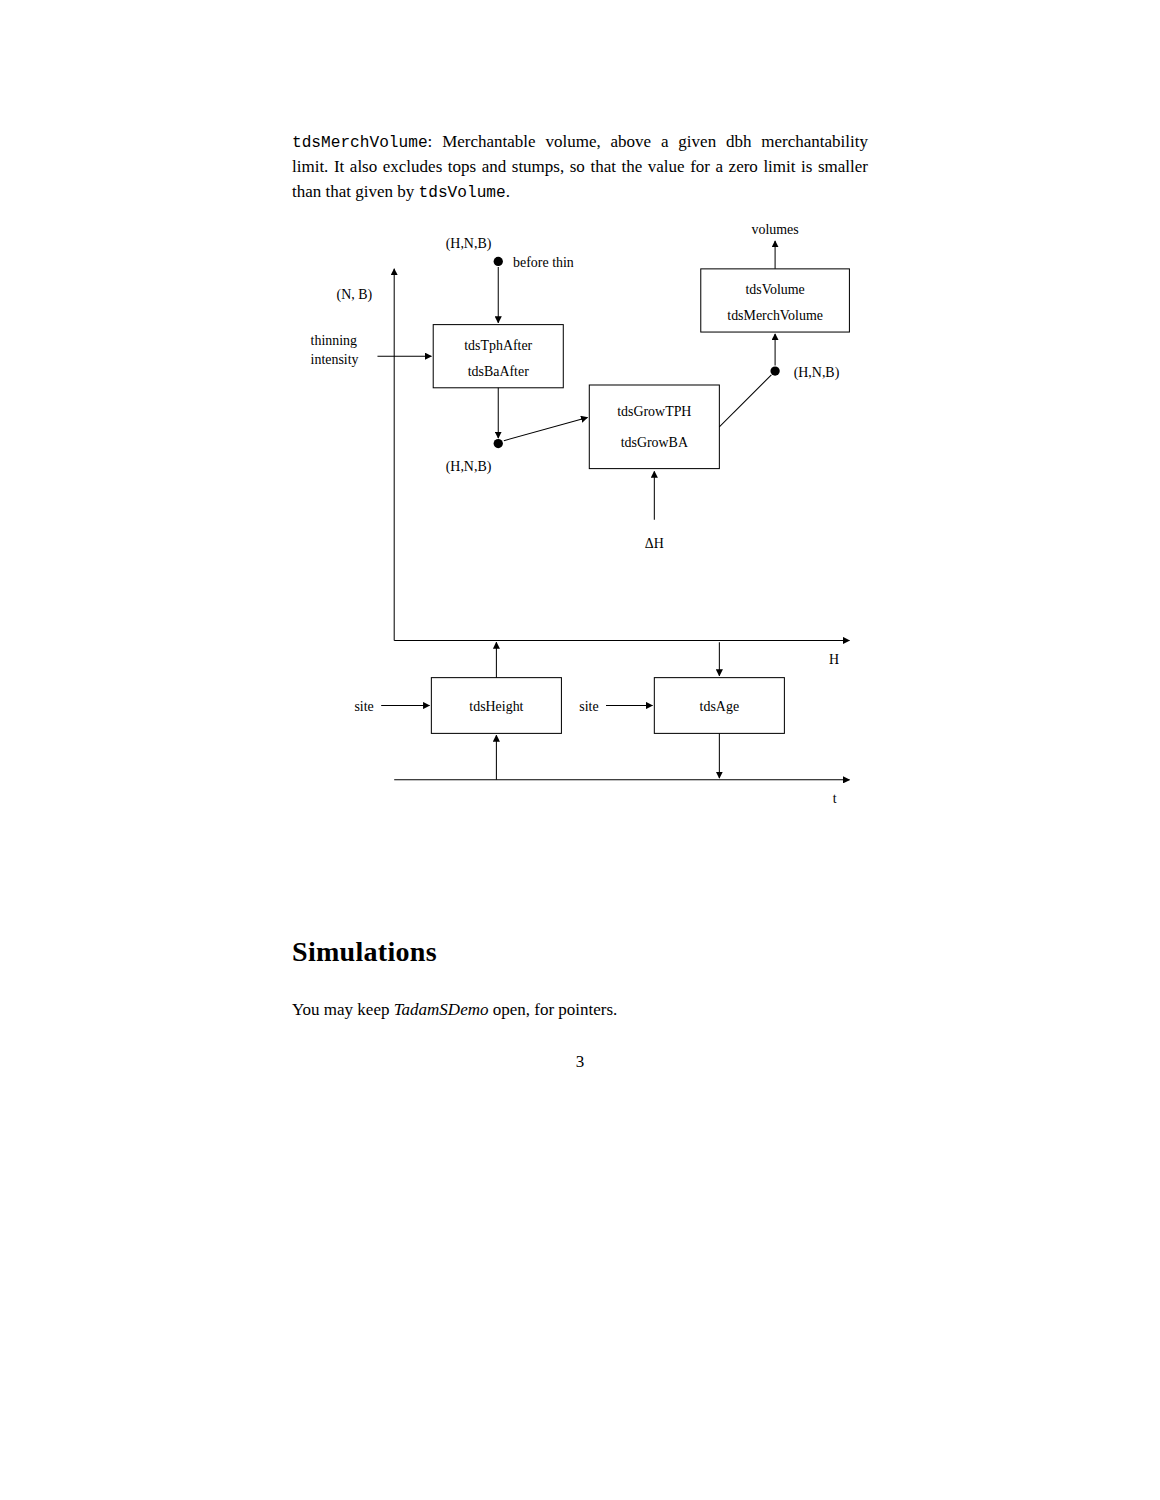tdsMerchVolume: Merchantable volume, above a given dbh merchantability limit. It also excludes tops and stumps, so that the value for a zero limit is smaller than that given by tdsVolume.
(N, B) H t (H,N,B) before thin tdsTphAfter tdsBaAfter thinning intensity (H,N,B) tdsGrowTPH tdsGrowBA ΔH (H,N,B) tdsVolume tdsMerchVolume volumes tdsHeight site tdsAge site
Simulations
You may keep TadamSDemo open, for pointers.
3